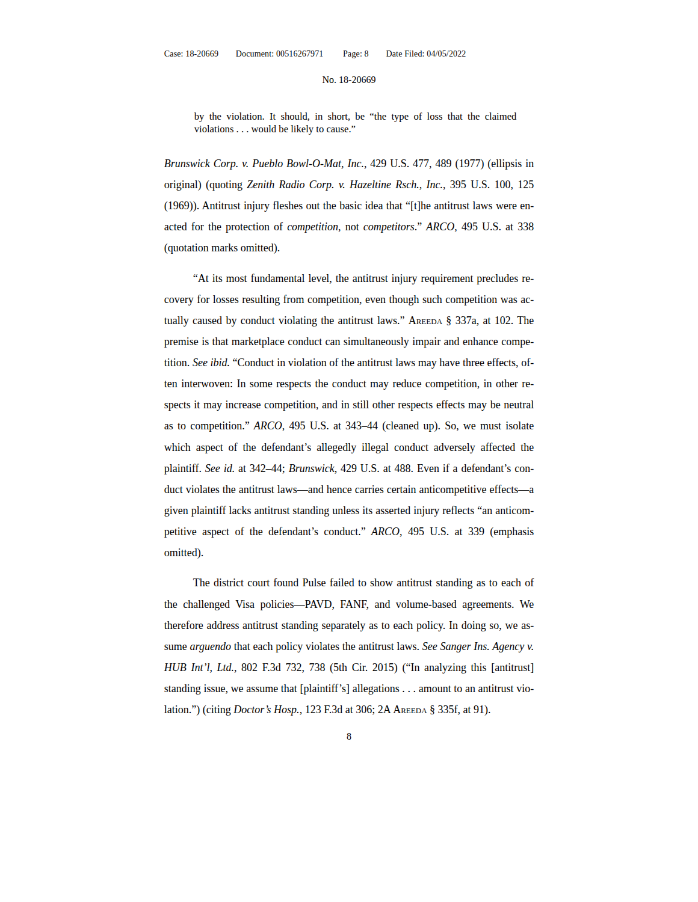Case: 18-20669 Document: 00516267971 Page: 8 Date Filed: 04/05/2022
No. 18-20669
by the violation. It should, in short, be “the type of loss that the claimed violations . . . would be likely to cause.”
Brunswick Corp. v. Pueblo Bowl-O-Mat, Inc., 429 U.S. 477, 489 (1977) (ellipsis in original) (quoting Zenith Radio Corp. v. Hazeltine Rsch., Inc., 395 U.S. 100, 125 (1969)). Antitrust injury fleshes out the basic idea that “[t]he antitrust laws were enacted for the protection of competition, not competitors.” ARCO, 495 U.S. at 338 (quotation marks omitted).
“At its most fundamental level, the antitrust injury requirement precludes recovery for losses resulting from competition, even though such competition was actually caused by conduct violating the antitrust laws.” Areeda § 337a, at 102. The premise is that marketplace conduct can simultaneously impair and enhance competition. See ibid. “Conduct in violation of the antitrust laws may have three effects, often interwoven: In some respects the conduct may reduce competition, in other respects it may increase competition, and in still other respects effects may be neutral as to competition.” ARCO, 495 U.S. at 343–44 (cleaned up). So, we must isolate which aspect of the defendant’s allegedly illegal conduct adversely affected the plaintiff. See id. at 342–44; Brunswick, 429 U.S. at 488. Even if a defendant’s conduct violates the antitrust laws—and hence carries certain anticompetitive effects—a given plaintiff lacks antitrust standing unless its asserted injury reflects “an anticompetitive aspect of the defendant’s conduct.” ARCO, 495 U.S. at 339 (emphasis omitted).
The district court found Pulse failed to show antitrust standing as to each of the challenged Visa policies—PAVD, FANF, and volume-based agreements. We therefore address antitrust standing separately as to each policy. In doing so, we assume arguendo that each policy violates the antitrust laws. See Sanger Ins. Agency v. HUB Int’l, Ltd., 802 F.3d 732, 738 (5th Cir. 2015) (“In analyzing this [antitrust] standing issue, we assume that [plaintiff’s] allegations . . . amount to an antitrust violation.”) (citing Doctor’s Hosp., 123 F.3d at 306; 2A Areeda § 335f, at 91).
8